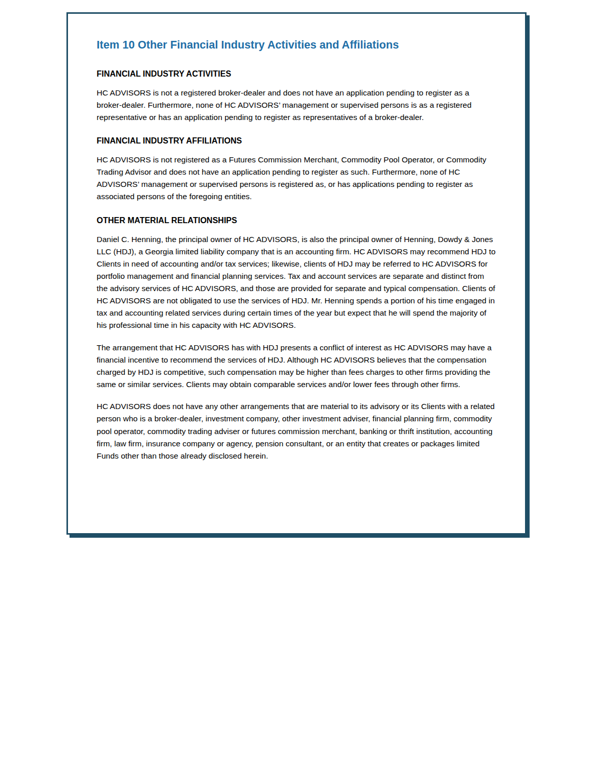Item 10 Other Financial Industry Activities and Affiliations
FINANCIAL INDUSTRY ACTIVITIES
HC ADVISORS is not a registered broker-dealer and does not have an application pending to register as a broker-dealer. Furthermore, none of HC ADVISORS’ management or supervised persons is as a registered representative or has an application pending to register as representatives of a broker-dealer.
FINANCIAL INDUSTRY AFFILIATIONS
HC ADVISORS is not registered as a Futures Commission Merchant, Commodity Pool Operator, or Commodity Trading Advisor and does not have an application pending to register as such. Furthermore, none of HC ADVISORS’ management or supervised persons is registered as, or has applications pending to register as associated persons of the foregoing entities.
OTHER MATERIAL RELATIONSHIPS
Daniel C. Henning, the principal owner of HC ADVISORS, is also the principal owner of Henning, Dowdy & Jones LLC (HDJ), a Georgia limited liability company that is an accounting firm. HC ADVISORS may recommend HDJ to Clients in need of accounting and/or tax services; likewise, clients of HDJ may be referred to HC ADVISORS for portfolio management and financial planning services. Tax and account services are separate and distinct from the advisory services of HC ADVISORS, and those are provided for separate and typical compensation. Clients of HC ADVISORS are not obligated to use the services of HDJ. Mr. Henning spends a portion of his time engaged in tax and accounting related services during certain times of the year but expect that he will spend the majority of his professional time in his capacity with HC ADVISORS.
The arrangement that HC ADVISORS has with HDJ presents a conflict of interest as HC ADVISORS may have a financial incentive to recommend the services of HDJ. Although HC ADVISORS believes that the compensation charged by HDJ is competitive, such compensation may be higher than fees charges to other firms providing the same or similar services. Clients may obtain comparable services and/or lower fees through other firms.
HC ADVISORS does not have any other arrangements that are material to its advisory or its Clients with a related person who is a broker-dealer, investment company, other investment adviser, financial planning firm, commodity pool operator, commodity trading adviser or futures commission merchant, banking or thrift institution, accounting firm, law firm, insurance company or agency, pension consultant, or an entity that creates or packages limited Funds other than those already disclosed herein.